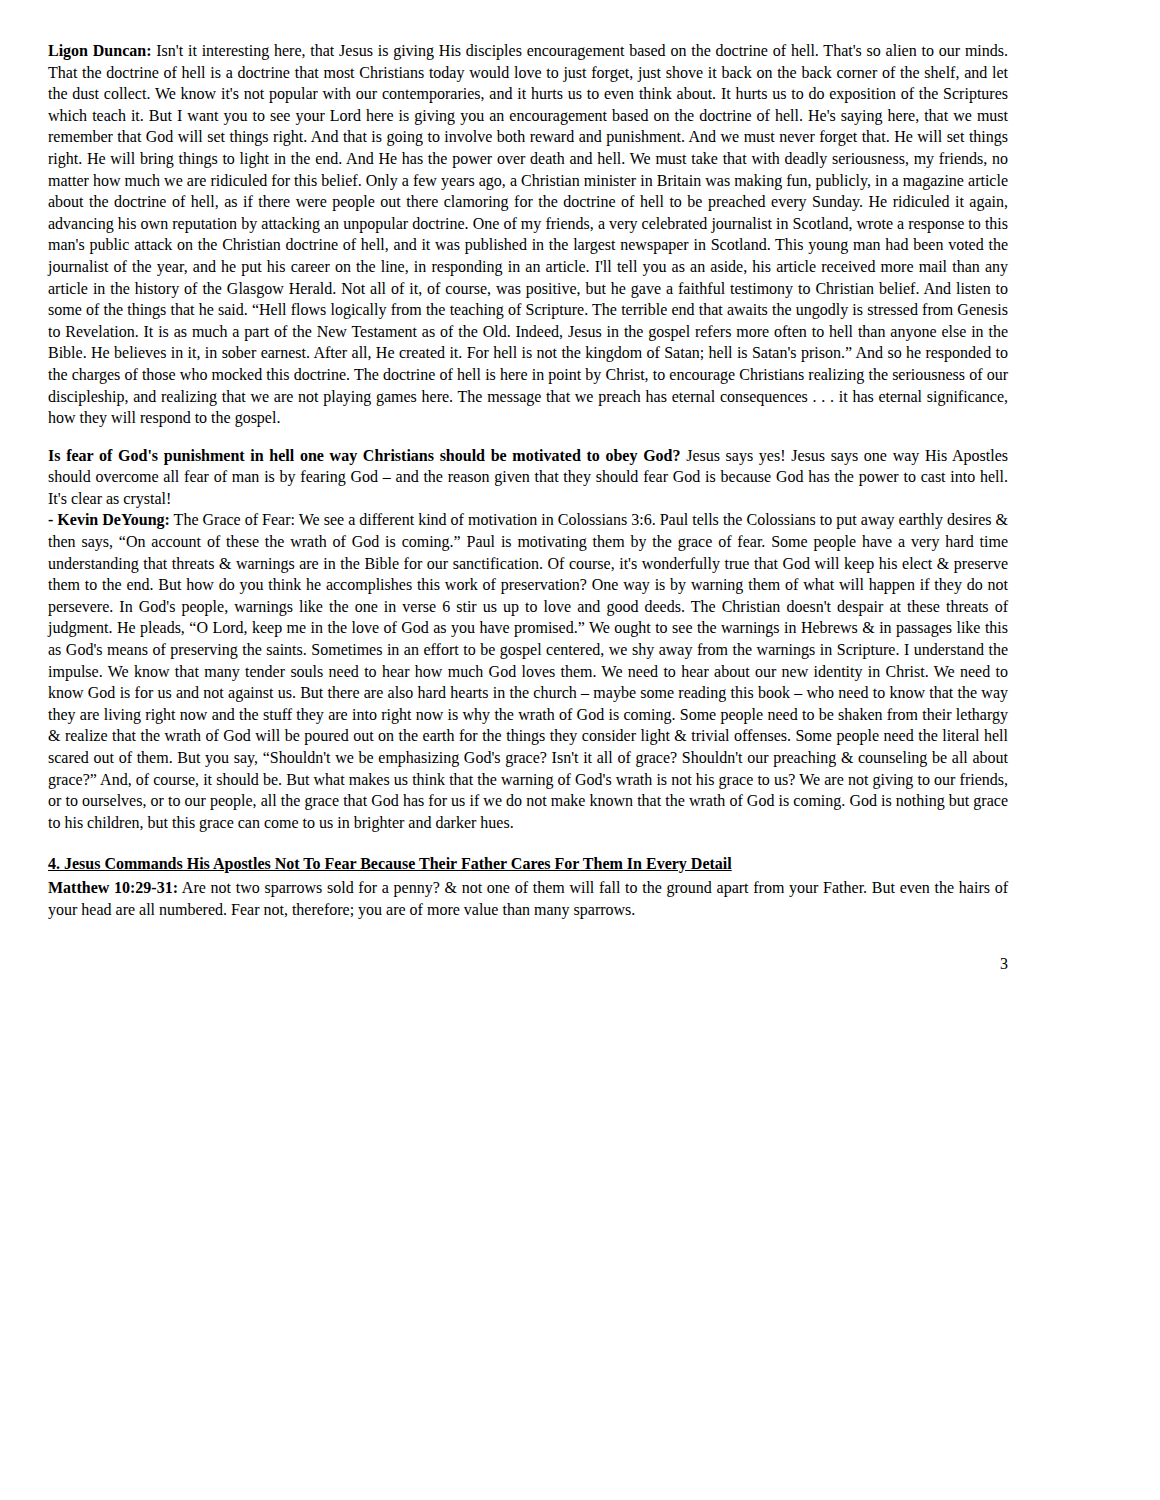Ligon Duncan: Isn't it interesting here, that Jesus is giving His disciples encouragement based on the doctrine of hell. That's so alien to our minds. That the doctrine of hell is a doctrine that most Christians today would love to just forget, just shove it back on the back corner of the shelf, and let the dust collect. We know it's not popular with our contemporaries, and it hurts us to even think about. It hurts us to do exposition of the Scriptures which teach it. But I want you to see your Lord here is giving you an encouragement based on the doctrine of hell. He's saying here, that we must remember that God will set things right. And that is going to involve both reward and punishment. And we must never forget that. He will set things right. He will bring things to light in the end. And He has the power over death and hell. We must take that with deadly seriousness, my friends, no matter how much we are ridiculed for this belief. Only a few years ago, a Christian minister in Britain was making fun, publicly, in a magazine article about the doctrine of hell, as if there were people out there clamoring for the doctrine of hell to be preached every Sunday. He ridiculed it again, advancing his own reputation by attacking an unpopular doctrine. One of my friends, a very celebrated journalist in Scotland, wrote a response to this man's public attack on the Christian doctrine of hell, and it was published in the largest newspaper in Scotland. This young man had been voted the journalist of the year, and he put his career on the line, in responding in an article. I'll tell you as an aside, his article received more mail than any article in the history of the Glasgow Herald. Not all of it, of course, was positive, but he gave a faithful testimony to Christian belief. And listen to some of the things that he said. “Hell flows logically from the teaching of Scripture. The terrible end that awaits the ungodly is stressed from Genesis to Revelation. It is as much a part of the New Testament as of the Old. Indeed, Jesus in the gospel refers more often to hell than anyone else in the Bible. He believes in it, in sober earnest. After all, He created it. For hell is not the kingdom of Satan; hell is Satan's prison.” And so he responded to the charges of those who mocked this doctrine. The doctrine of hell is here in point by Christ, to encourage Christians realizing the seriousness of our discipleship, and realizing that we are not playing games here. The message that we preach has eternal consequences . . . it has eternal significance, how they will respond to the gospel.
Is fear of God's punishment in hell one way Christians should be motivated to obey God? Jesus says yes! Jesus says one way His Apostles should overcome all fear of man is by fearing God – and the reason given that they should fear God is because God has the power to cast into hell. It's clear as crystal!
- Kevin DeYoung: The Grace of Fear: We see a different kind of motivation in Colossians 3:6. Paul tells the Colossians to put away earthly desires & then says, “On account of these the wrath of God is coming.” Paul is motivating them by the grace of fear. Some people have a very hard time understanding that threats & warnings are in the Bible for our sanctification. Of course, it's wonderfully true that God will keep his elect & preserve them to the end. But how do you think he accomplishes this work of preservation? One way is by warning them of what will happen if they do not persevere. In God's people, warnings like the one in verse 6 stir us up to love and good deeds. The Christian doesn't despair at these threats of judgment. He pleads, “O Lord, keep me in the love of God as you have promised.” We ought to see the warnings in Hebrews & in passages like this as God's means of preserving the saints. Sometimes in an effort to be gospel centered, we shy away from the warnings in Scripture. I understand the impulse. We know that many tender souls need to hear how much God loves them. We need to hear about our new identity in Christ. We need to know God is for us and not against us. But there are also hard hearts in the church – maybe some reading this book – who need to know that the way they are living right now and the stuff they are into right now is why the wrath of God is coming. Some people need to be shaken from their lethargy & realize that the wrath of God will be poured out on the earth for the things they consider light & trivial offenses. Some people need the literal hell scared out of them. But you say, “Shouldn't we be emphasizing God's grace? Isn't it all of grace? Shouldn't our preaching & counseling be all about grace?” And, of course, it should be. But what makes us think that the warning of God's wrath is not his grace to us? We are not giving to our friends, or to ourselves, or to our people, all the grace that God has for us if we do not make known that the wrath of God is coming. God is nothing but grace to his children, but this grace can come to us in brighter and darker hues.
4. Jesus Commands His Apostles Not To Fear Because Their Father Cares For Them In Every Detail
Matthew 10:29-31: Are not two sparrows sold for a penny? & not one of them will fall to the ground apart from your Father. But even the hairs of your head are all numbered. Fear not, therefore; you are of more value than many sparrows.
3